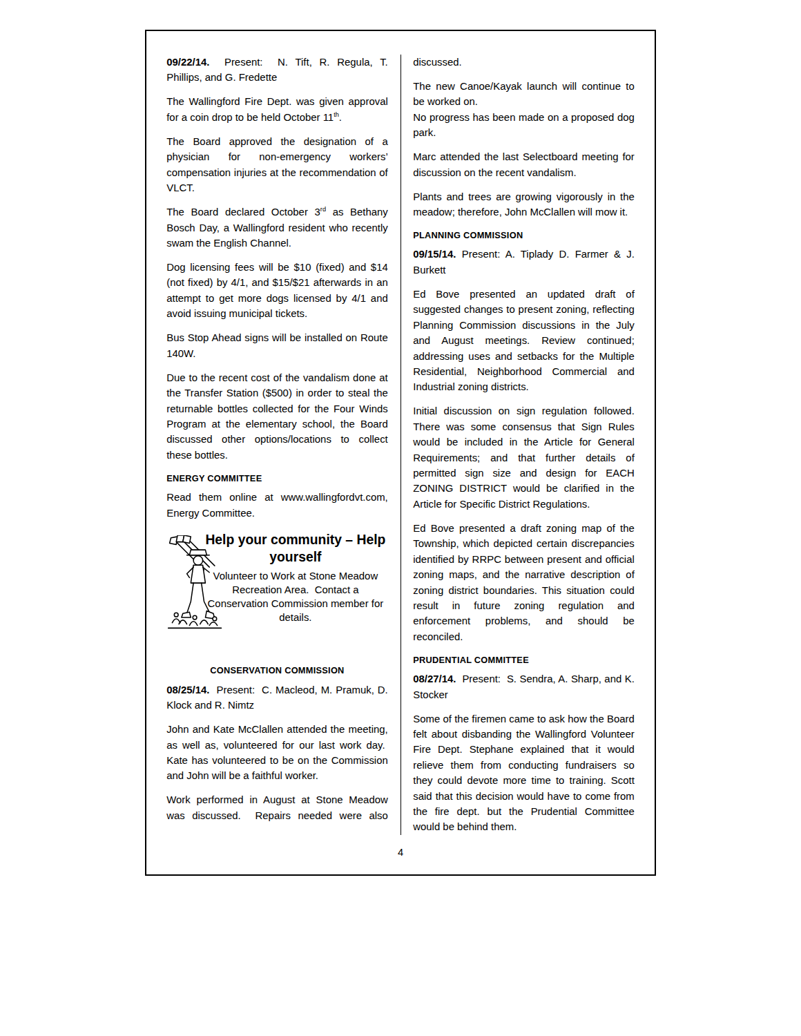09/22/14. Present: N. Tift, R. Regula, T. Phillips, and G. Fredette
The Wallingford Fire Dept. was given approval for a coin drop to be held October 11th.
The Board approved the designation of a physician for non-emergency workers’ compensation injuries at the recommendation of VLCT.
The Board declared October 3rd as Bethany Bosch Day, a Wallingford resident who recently swam the English Channel.
Dog licensing fees will be $10 (fixed) and $14 (not fixed) by 4/1, and $15/$21 afterwards in an attempt to get more dogs licensed by 4/1 and avoid issuing municipal tickets.
Bus Stop Ahead signs will be installed on Route 140W.
Due to the recent cost of the vandalism done at the Transfer Station ($500) in order to steal the returnable bottles collected for the Four Winds Program at the elementary school, the Board discussed other options/locations to collect these bottles.
ENERGY COMMITTEE
Read them online at www.wallingfordvt.com, Energy Committee.
Help your community – Help yourself
Volunteer to Work at Stone Meadow Recreation Area. Contact a Conservation Commission member for details.
CONSERVATION COMMISSION
08/25/14. Present: C. Macleod, M. Pramuk, D. Klock and R. Nimtz
John and Kate McClallen attended the meeting, as well as, volunteered for our last work day. Kate has volunteered to be on the Commission and John will be a faithful worker.
Work performed in August at Stone Meadow was discussed. Repairs needed were also discussed.
The new Canoe/Kayak launch will continue to be worked on.
No progress has been made on a proposed dog park.
Marc attended the last Selectboard meeting for discussion on the recent vandalism.
Plants and trees are growing vigorously in the meadow; therefore, John McClallen will mow it.
PLANNING COMMISSION
09/15/14. Present: A. Tiplady D. Farmer & J. Burkett
Ed Bove presented an updated draft of suggested changes to present zoning, reflecting Planning Commission discussions in the July and August meetings. Review continued; addressing uses and setbacks for the Multiple Residential, Neighborhood Commercial and Industrial zoning districts.
Initial discussion on sign regulation followed. There was some consensus that Sign Rules would be included in the Article for General Requirements; and that further details of permitted sign size and design for EACH ZONING DISTRICT would be clarified in the Article for Specific District Regulations.
Ed Bove presented a draft zoning map of the Township, which depicted certain discrepancies identified by RRPC between present and official zoning maps, and the narrative description of zoning district boundaries. This situation could result in future zoning regulation and enforcement problems, and should be reconciled.
PRUDENTIAL COMMITTEE
08/27/14. Present: S. Sendra, A. Sharp, and K. Stocker
Some of the firemen came to ask how the Board felt about disbanding the Wallingford Volunteer Fire Dept. Stephane explained that it would relieve them from conducting fundraisers so they could devote more time to training. Scott said that this decision would have to come from the fire dept. but the Prudential Committee would be behind them.
4